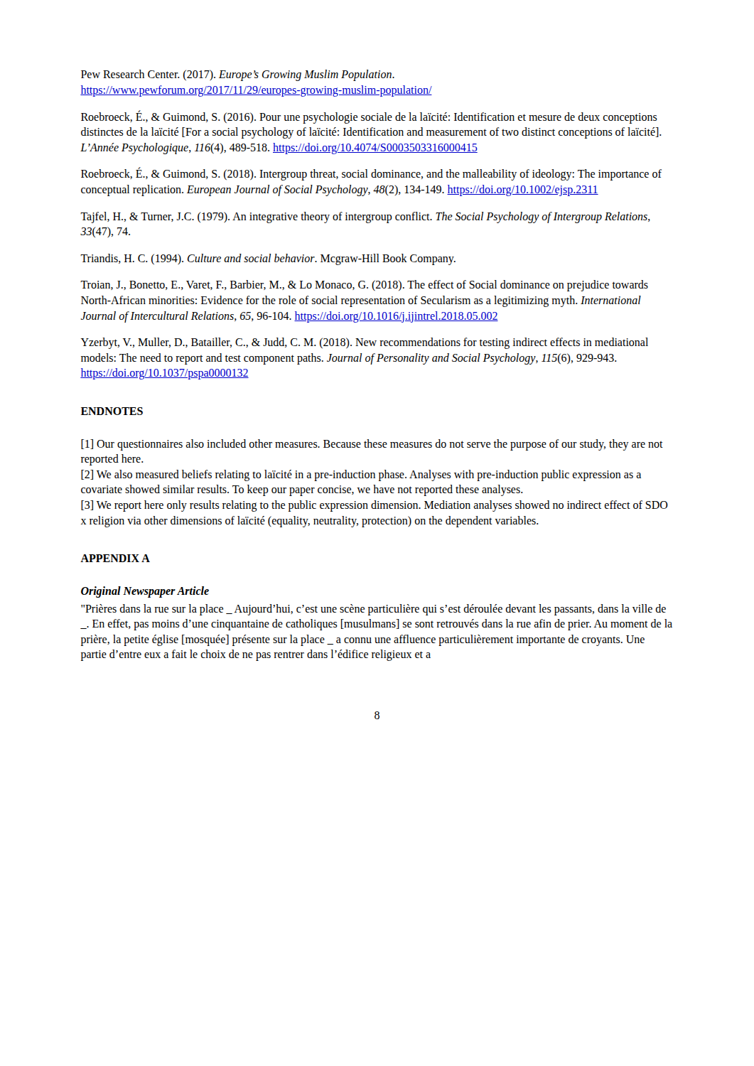Pew Research Center. (2017). Europe’s Growing Muslim Population.
https://www.pewforum.org/2017/11/29/europes-growing-muslim-population/
Roebroeck, É., & Guimond, S. (2016). Pour une psychologie sociale de la laïcité: Identification et mesure de deux conceptions distinctes de la laïcité [For a social psychology of laïcité: Identification and measurement of two distinct conceptions of laïcité]. L’Année Psychologique, 116(4), 489-518. https://doi.org/10.4074/S0003503316000415
Roebroeck, É., & Guimond, S. (2018). Intergroup threat, social dominance, and the malleability of ideology: The importance of conceptual replication. European Journal of Social Psychology, 48(2), 134-149. https://doi.org/10.1002/ejsp.2311
Tajfel, H., & Turner, J.C. (1979). An integrative theory of intergroup conflict. The Social Psychology of Intergroup Relations, 33(47), 74.
Triandis, H. C. (1994). Culture and social behavior. Mcgraw-Hill Book Company.
Troian, J., Bonetto, E., Varet, F., Barbier, M., & Lo Monaco, G. (2018). The effect of Social dominance on prejudice towards North-African minorities: Evidence for the role of social representation of Secularism as a legitimizing myth. International Journal of Intercultural Relations, 65, 96-104. https://doi.org/10.1016/j.ijintrel.2018.05.002
Yzerbyt, V., Muller, D., Batailler, C., & Judd, C. M. (2018). New recommendations for testing indirect effects in mediational models: The need to report and test component paths. Journal of Personality and Social Psychology, 115(6), 929-943.
https://doi.org/10.1037/pspa0000132
ENDNOTES
[1] Our questionnaires also included other measures. Because these measures do not serve the purpose of our study, they are not reported here.
[2] We also measured beliefs relating to laïcité in a pre-induction phase. Analyses with pre-induction public expression as a covariate showed similar results. To keep our paper concise, we have not reported these analyses.
[3] We report here only results relating to the public expression dimension. Mediation analyses showed no indirect effect of SDO x religion via other dimensions of laïcité (equality, neutrality, protection) on the dependent variables.
APPENDIX A
Original Newspaper Article
"Prières dans la rue sur la place _ Aujourd’hui, c’est une scène particulière qui s’est déroulée devant les passants, dans la ville de _. En effet, pas moins d’une cinquantaine de catholiques [musulmans] se sont retrouvés dans la rue afin de prier. Au moment de la prière, la petite église [mosquée] présente sur la place _ a connu une affluence particulièrement importante de croyants. Une partie d’entre eux a fait le choix de ne pas rentrer dans l’édifice religieux et a
8